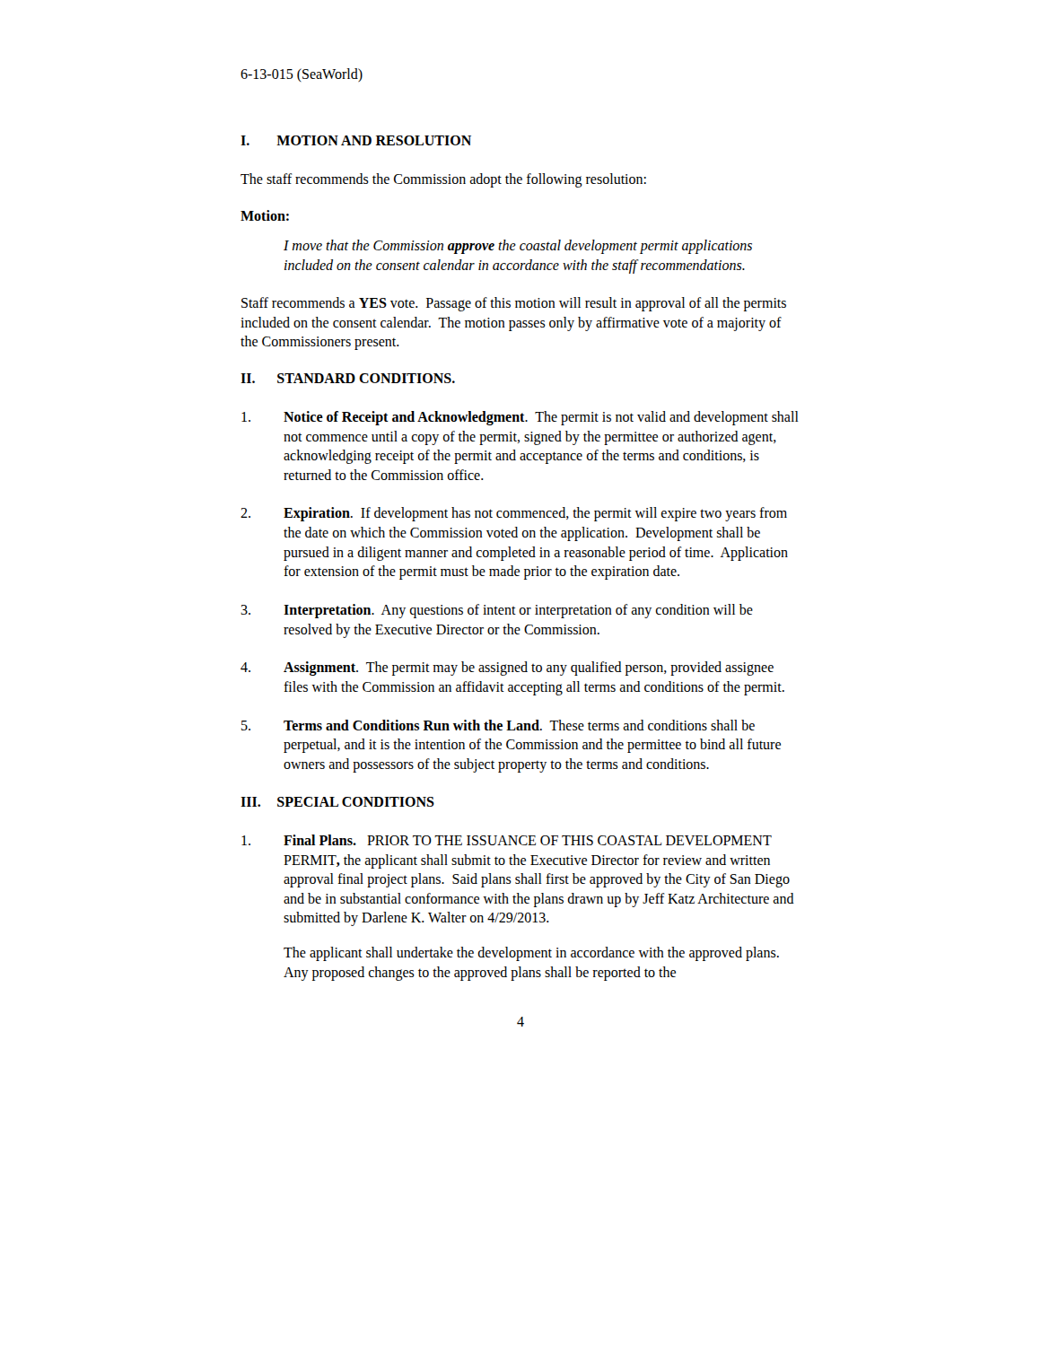6-13-015 (SeaWorld)
I. Motion and Resolution
The staff recommends the Commission adopt the following resolution:
Motion:
I move that the Commission approve the coastal development permit applications included on the consent calendar in accordance with the staff recommendations.
Staff recommends a YES vote. Passage of this motion will result in approval of all the permits included on the consent calendar. The motion passes only by affirmative vote of a majority of the Commissioners present.
II. Standard Conditions.
1. Notice of Receipt and Acknowledgment. The permit is not valid and development shall not commence until a copy of the permit, signed by the permittee or authorized agent, acknowledging receipt of the permit and acceptance of the terms and conditions, is returned to the Commission office.
2. Expiration. If development has not commenced, the permit will expire two years from the date on which the Commission voted on the application. Development shall be pursued in a diligent manner and completed in a reasonable period of time. Application for extension of the permit must be made prior to the expiration date.
3. Interpretation. Any questions of intent or interpretation of any condition will be resolved by the Executive Director or the Commission.
4. Assignment. The permit may be assigned to any qualified person, provided assignee files with the Commission an affidavit accepting all terms and conditions of the permit.
5. Terms and Conditions Run with the Land. These terms and conditions shall be perpetual, and it is the intention of the Commission and the permittee to bind all future owners and possessors of the subject property to the terms and conditions.
III. Special Conditions
1. Final Plans. PRIOR TO THE ISSUANCE OF THIS COASTAL DEVELOPMENT PERMIT, the applicant shall submit to the Executive Director for review and written approval final project plans. Said plans shall first be approved by the City of San Diego and be in substantial conformance with the plans drawn up by Jeff Katz Architecture and submitted by Darlene K. Walter on 4/29/2013.
The applicant shall undertake the development in accordance with the approved plans. Any proposed changes to the approved plans shall be reported to the
4